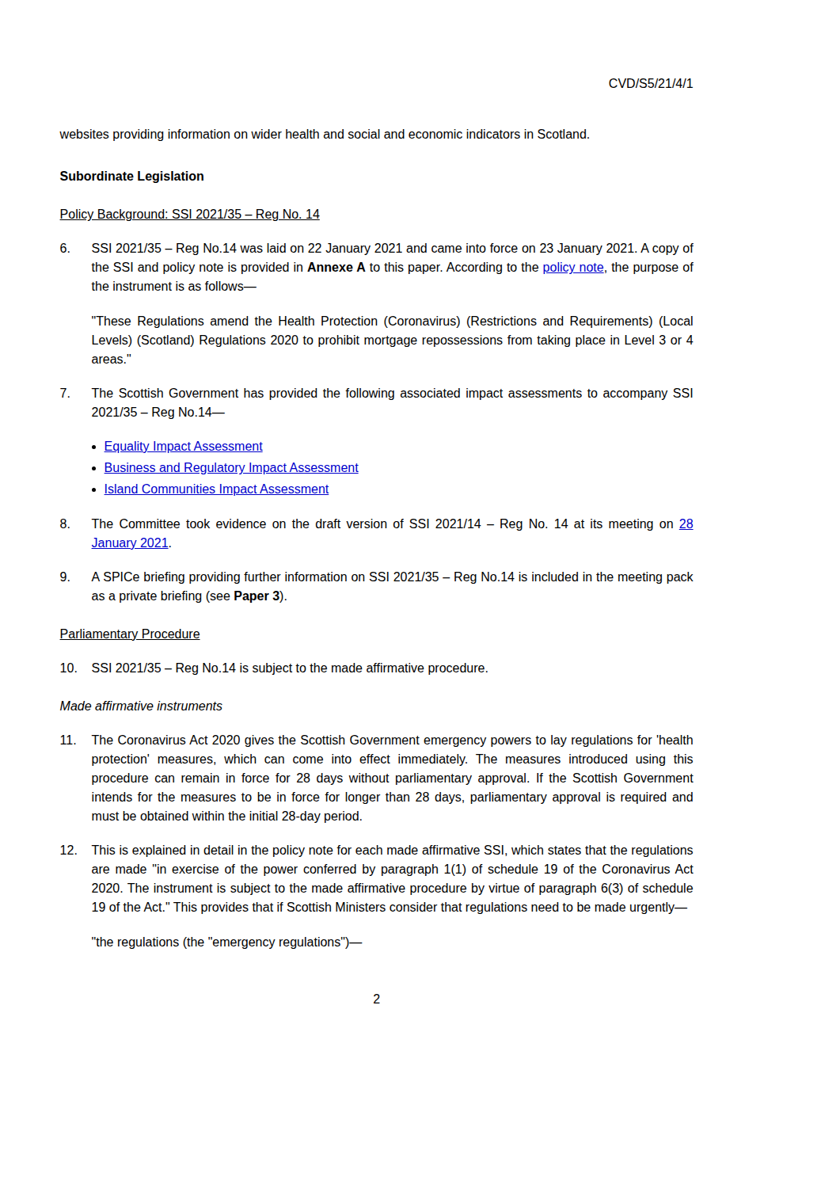CVD/S5/21/4/1
websites providing information on wider health and social and economic indicators in Scotland.
Subordinate Legislation
Policy Background: SSI 2021/35 – Reg No. 14
6.
SSI 2021/35 – Reg No.14 was laid on 22 January 2021 and came into force on 23 January 2021. A copy of the SSI and policy note is provided in Annexe A to this paper. According to the policy note, the purpose of the instrument is as follows—
"These Regulations amend the Health Protection (Coronavirus) (Restrictions and Requirements) (Local Levels) (Scotland) Regulations 2020 to prohibit mortgage repossessions from taking place in Level 3 or 4 areas."
7.
The Scottish Government has provided the following associated impact assessments to accompany SSI 2021/35 – Reg No.14—
Equality Impact Assessment
Business and Regulatory Impact Assessment
Island Communities Impact Assessment
8.
The Committee took evidence on the draft version of SSI 2021/14 – Reg No. 14 at its meeting on 28 January 2021.
9.
A SPICe briefing providing further information on SSI 2021/35 – Reg No.14 is included in the meeting pack as a private briefing (see Paper 3).
Parliamentary Procedure
10.
SSI 2021/35 – Reg No.14 is subject to the made affirmative procedure.
Made affirmative instruments
11.
The Coronavirus Act 2020 gives the Scottish Government emergency powers to lay regulations for 'health protection' measures, which can come into effect immediately. The measures introduced using this procedure can remain in force for 28 days without parliamentary approval. If the Scottish Government intends for the measures to be in force for longer than 28 days, parliamentary approval is required and must be obtained within the initial 28-day period.
12.
This is explained in detail in the policy note for each made affirmative SSI, which states that the regulations are made "in exercise of the power conferred by paragraph 1(1) of schedule 19 of the Coronavirus Act 2020. The instrument is subject to the made affirmative procedure by virtue of paragraph 6(3) of schedule 19 of the Act." This provides that if Scottish Ministers consider that regulations need to be made urgently—
"the regulations (the "emergency regulations")—
2